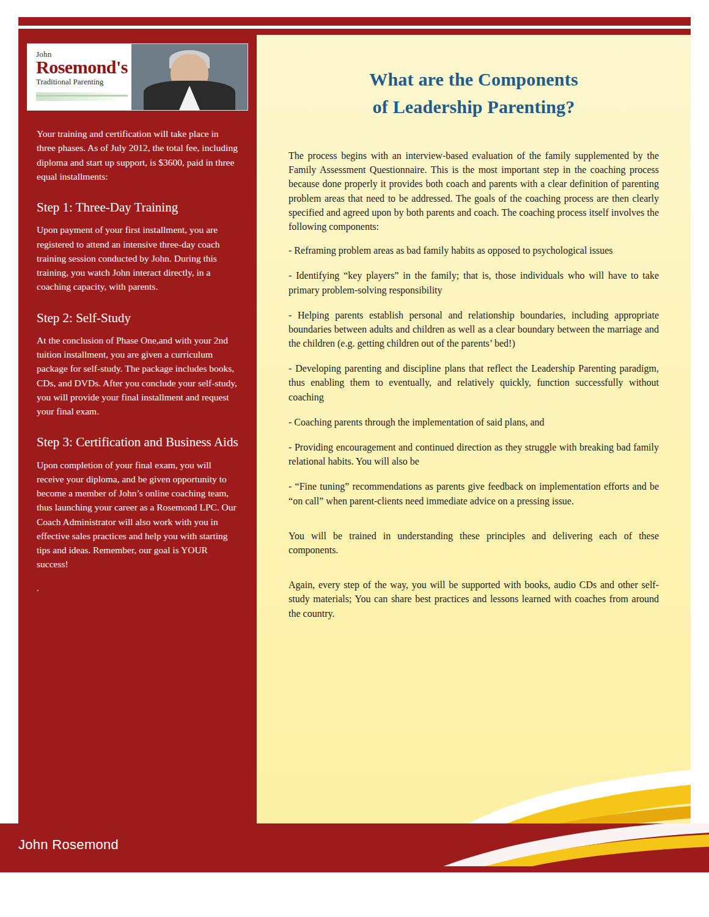John
Rosemond's
Traditional Parenting
Your training and certification will take place in three phases. As of July 2012, the total fee, including diploma and start up support, is $3600, paid in three equal installments:
Step 1: Three-Day Training
Upon payment of your first installment, you are registered to attend an intensive three-day coach training session conducted by John. During this training, you watch John interact directly, in a coaching capacity, with parents.
Step 2: Self-Study
At the conclusion of Phase One,and with your 2nd tuition installment, you are given a curriculum package for self-study. The package includes books, CDs, and DVDs. After you conclude your self-study, you will provide your final installment and request your final exam.
Step 3: Certification and Business Aids
Upon completion of your final exam, you will receive your diploma, and be given opportunity to become a member of John’s online coaching team, thus launching your career as a Rosemond LPC. Our Coach Administrator will also work with you in effective sales practices and help you with starting tips and ideas. Remember, our goal is YOUR success!
.
What are the Components
of Leadership Parenting?
The process begins with an interview-based evaluation of the family supplemented by the Family Assessment Questionnaire. This is the most important step in the coaching process because done properly it provides both coach and parents with a clear definition of parenting problem areas that need to be addressed. The goals of the coaching process are then clearly specified and agreed upon by both parents and coach. The coaching process itself involves the following components:
- Reframing problem areas as bad family habits as opposed to psychological issues
- Identifying “key players” in the family; that is, those individuals who will have to take primary problem-solving responsibility
- Helping parents establish personal and relationship boundaries, including appropriate boundaries between adults and children as well as a clear boundary between the marriage and the children (e.g. getting children out of the parents’ bed!)
- Developing parenting and discipline plans that reflect the Leadership Parenting paradigm, thus enabling them to eventually, and relatively quickly, function successfully without coaching
- Coaching parents through the implementation of said plans, and
- Providing encouragement and continued direction as they struggle with breaking bad family relational habits. You will also be
- “Fine tuning” recommendations as parents give feedback on implementation efforts and be “on call” when parent-clients need immediate advice on a pressing issue.
You will be trained in understanding these principles and delivering each of these components.
Again, every step of the way, you will be supported with books, audio CDs and other self-study materials; You can share best practices and lessons learned with coaches from around the country.
John Rosemond